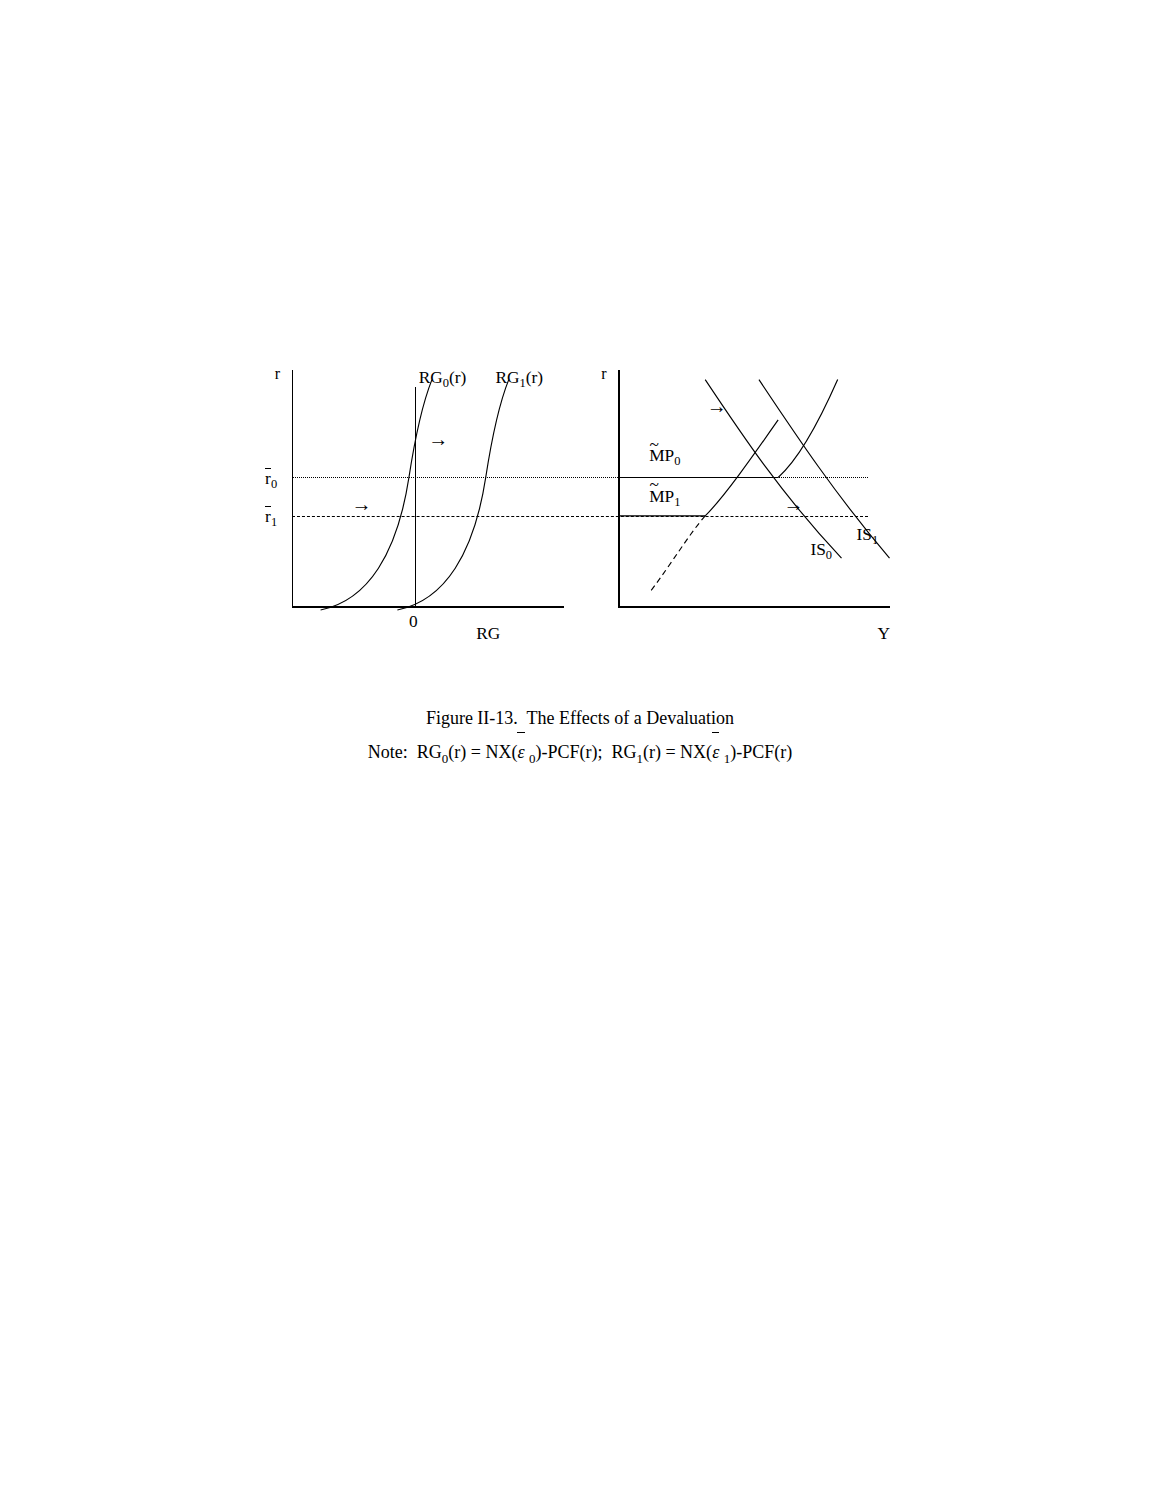r 0 RG r0 r1 RG0(r) RG1(r) → →
r Y ~MP0 ~MP1 IS0 IS1 → →
Figure II-13. The Effects of a Devaluation
Note: RG0(r) = NX( ε 0)-PCF(r); RG1(r) = NX( ε 1)-PCF(r)